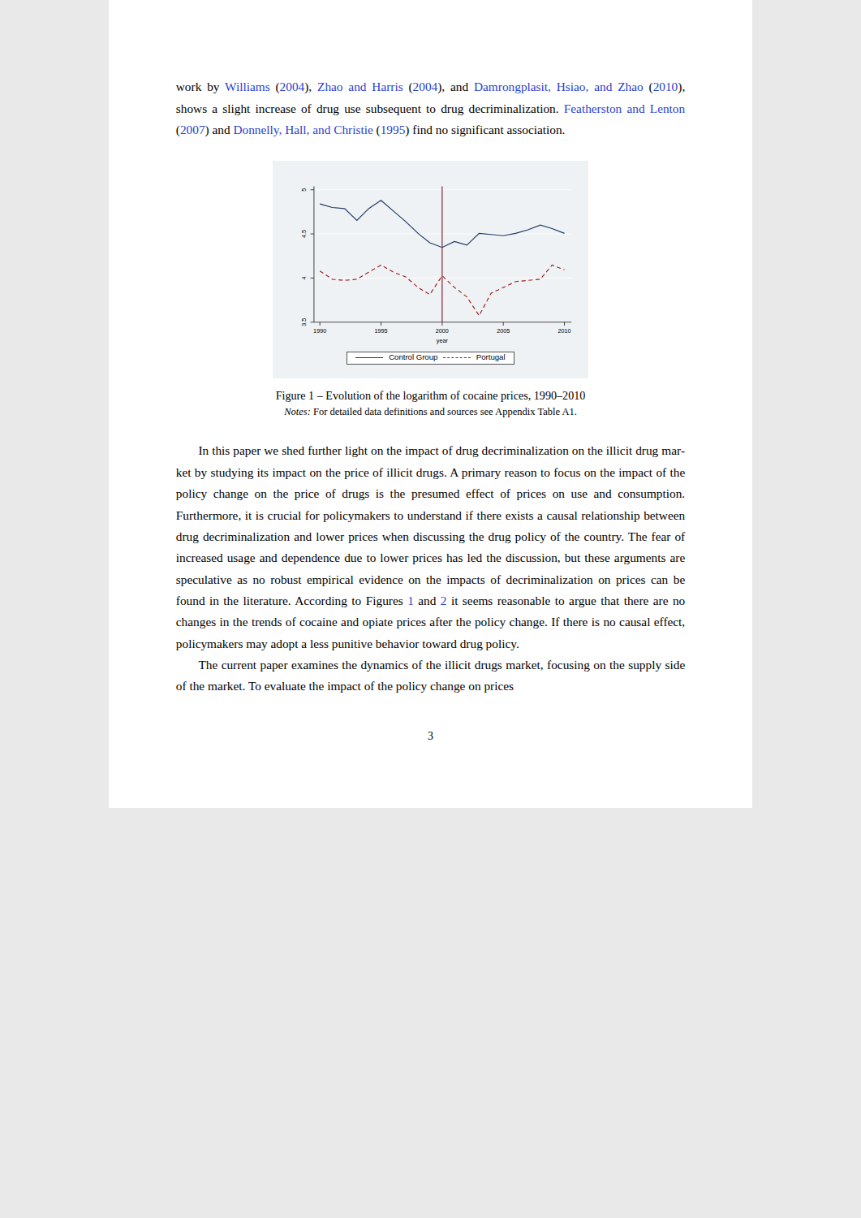work by Williams (2004), Zhao and Harris (2004), and Damrongplasit, Hsiao, and Zhao (2010), shows a slight increase of drug use subsequent to drug decriminalization. Featherston and Lenton (2007) and Donnelly, Hall, and Christie (1995) find no significant association.
5 4.5 4 3.5 1990 1995 2000 2005 2010 year
| | Control Group | | Portugal |
Figure 1 – Evolution of the logarithm of cocaine prices, 1990–2010
Notes: For detailed data definitions and sources see Appendix Table A1.
In this paper we shed further light on the impact of drug decriminalization on the illicit drug market by studying its impact on the price of illicit drugs. A primary reason to focus on the impact of the policy change on the price of drugs is the presumed effect of prices on use and consumption. Furthermore, it is crucial for policymakers to understand if there exists a causal relationship between drug decriminalization and lower prices when discussing the drug policy of the country. The fear of increased usage and dependence due to lower prices has led the discussion, but these arguments are speculative as no robust empirical evidence on the impacts of decriminalization on prices can be found in the literature. According to Figures 1 and 2 it seems reasonable to argue that there are no changes in the trends of cocaine and opiate prices after the policy change. If there is no causal effect, policymakers may adopt a less punitive behavior toward drug policy.
The current paper examines the dynamics of the illicit drugs market, focusing on the supply side of the market. To evaluate the impact of the policy change on prices
3